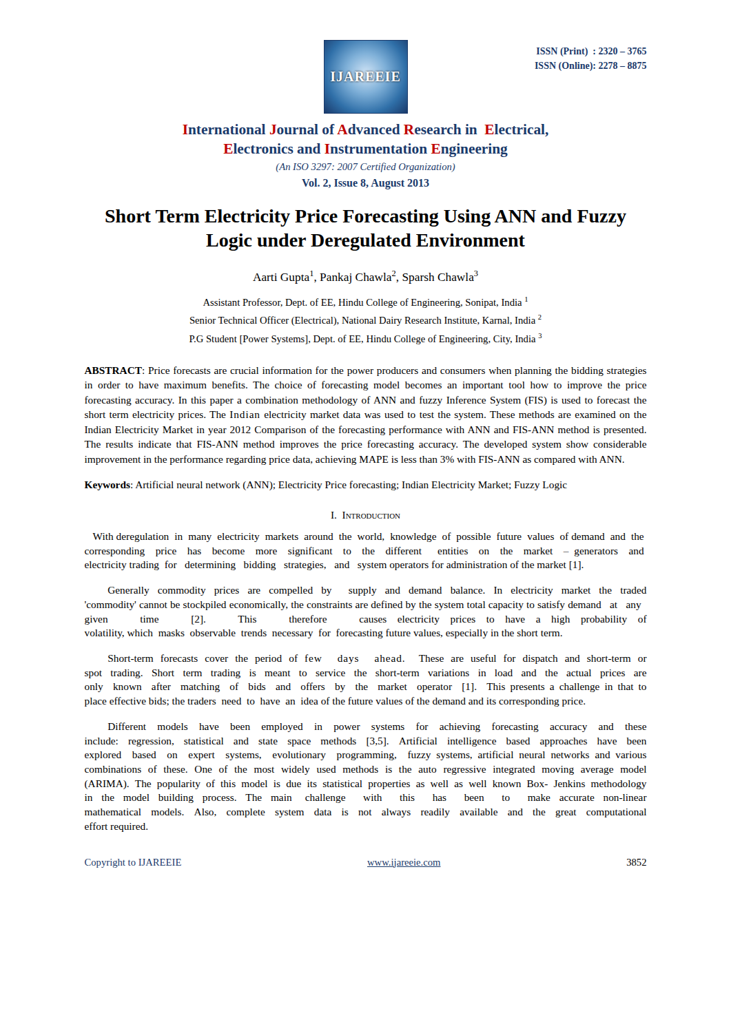ISSN (Print) : 2320 – 3765
ISSN (Online): 2278 – 8875
IJAREEIE
International Journal of Advanced Research in Electrical,
Electronics and Instrumentation Engineering
(An ISO 3297: 2007 Certified Organization)
Vol. 2, Issue 8, August 2013
Short Term Electricity Price Forecasting Using ANN and Fuzzy Logic under Deregulated Environment
Aarti Gupta1, Pankaj Chawla2, Sparsh Chawla3
Assistant Professor, Dept. of EE, Hindu College of Engineering, Sonipat, India 1
Senior Technical Officer (Electrical), National Dairy Research Institute, Karnal, India 2
P.G Student [Power Systems], Dept. of EE, Hindu College of Engineering, City, India 3
ABSTRACT: Price forecasts are crucial information for the power producers and consumers when planning the bidding strategies in order to have maximum benefits. The choice of forecasting model becomes an important tool how to improve the price forecasting accuracy. In this paper a combination methodology of ANN and fuzzy Inference System (FIS) is used to forecast the short term electricity prices. The Indian electricity market data was used to test the system. These methods are examined on the Indian Electricity Market in year 2012 Comparison of the forecasting performance with ANN and FIS-ANN method is presented. The results indicate that FIS-ANN method improves the price forecasting accuracy. The developed system show considerable improvement in the performance regarding price data, achieving MAPE is less than 3% with FIS-ANN as compared with ANN.
Keywords: Artificial neural network (ANN); Electricity Price forecasting; Indian Electricity Market; Fuzzy Logic
I. Introduction
With deregulation in many electricity markets around the world, knowledge of possible future values of demand and the corresponding price has become more significant to the different entities on the market – generators and electricity trading for determining bidding strategies, and system operators for administration of the market [1].
Generally commodity prices are compelled by supply and demand balance. In electricity market the traded 'commodity' cannot be stockpiled economically, the constraints are defined by the system total capacity to satisfy demand at any given time [2]. This therefore causes electricity prices to have a high probability of volatility, which masks observable trends necessary for forecasting future values, especially in the short term.
Short-term forecasts cover the period of few days ahead. These are useful for dispatch and short-term or spot trading. Short term trading is meant to service the short-term variations in load and the actual prices are only known after matching of bids and offers by the market operator [1]. This presents a challenge in that to place effective bids; the traders need to have an idea of the future values of the demand and its corresponding price.
Different models have been employed in power systems for achieving forecasting accuracy and these include: regression, statistical and state space methods [3,5]. Artificial intelligence based approaches have been explored based on expert systems, evolutionary programming, fuzzy systems, artificial neural networks and various combinations of these. One of the most widely used methods is the auto regressive integrated moving average model (ARIMA). The popularity of this model is due its statistical properties as well as well known Box- Jenkins methodology in the model building process. The main challenge with this has been to make accurate non-linear mathematical models. Also, complete system data is not always readily available and the great computational effort required.
Copyright to IJAREEIE www.ijareeie.com 3852